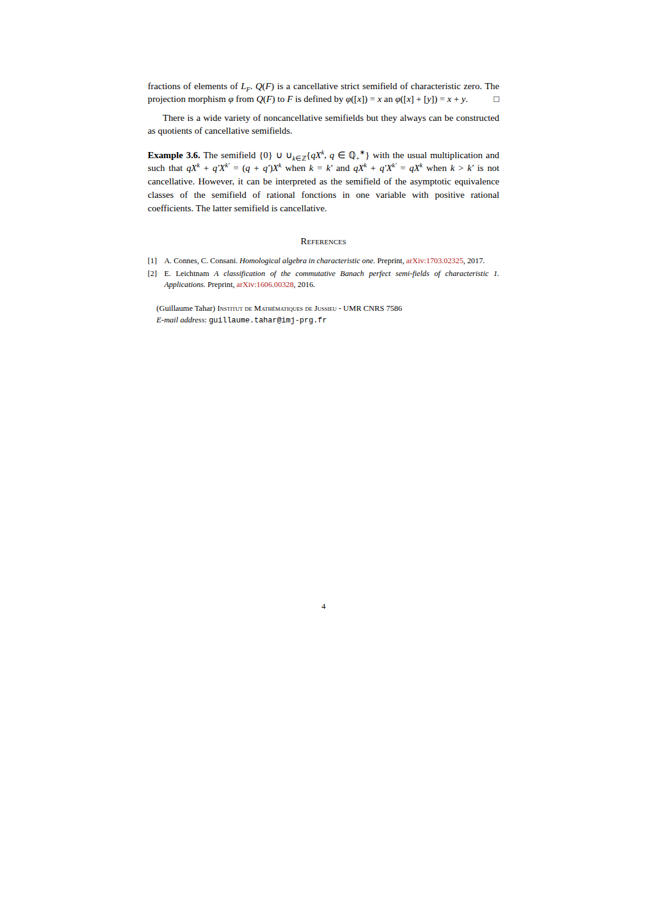fractions of elements of LF. Q(F) is a cancellative strict semifield of characteristic zero. The projection morphism φ from Q(F) to F is defined by φ([x]) = x an φ([x] + [y]) = x + y.□
There is a wide variety of noncancellative semifields but they always can be constructed as quotients of cancellative semifields.
Example 3.6. The semifield {0} ∪ ∪k∈ℤ{qXk, q ∈ ℚ+∗} with the usual multiplication and such that qXk + q′Xk′ = (q + q′)Xk when k = k′ and qXk + q′Xk′ = qXk when k > k′ is not cancellative. However, it can be interpreted as the semifield of the asymptotic equivalence classes of the semifield of rational fonctions in one variable with positive rational coefficients. The latter semifield is cancellative.
References
[1] A. Connes, C. Consani. Homological algebra in characteristic one. Preprint, arXiv:1703.02325, 2017.
[2] E. Leichtnam A classification of the commutative Banach perfect semi-fields of characteristic 1. Applications. Preprint, arXiv:1606.00328, 2016.
(Guillaume Tahar) Institut de Mathématiques de Jussieu - UMR CNRS 7586
E-mail address: guillaume.tahar@imj-prg.fr
4